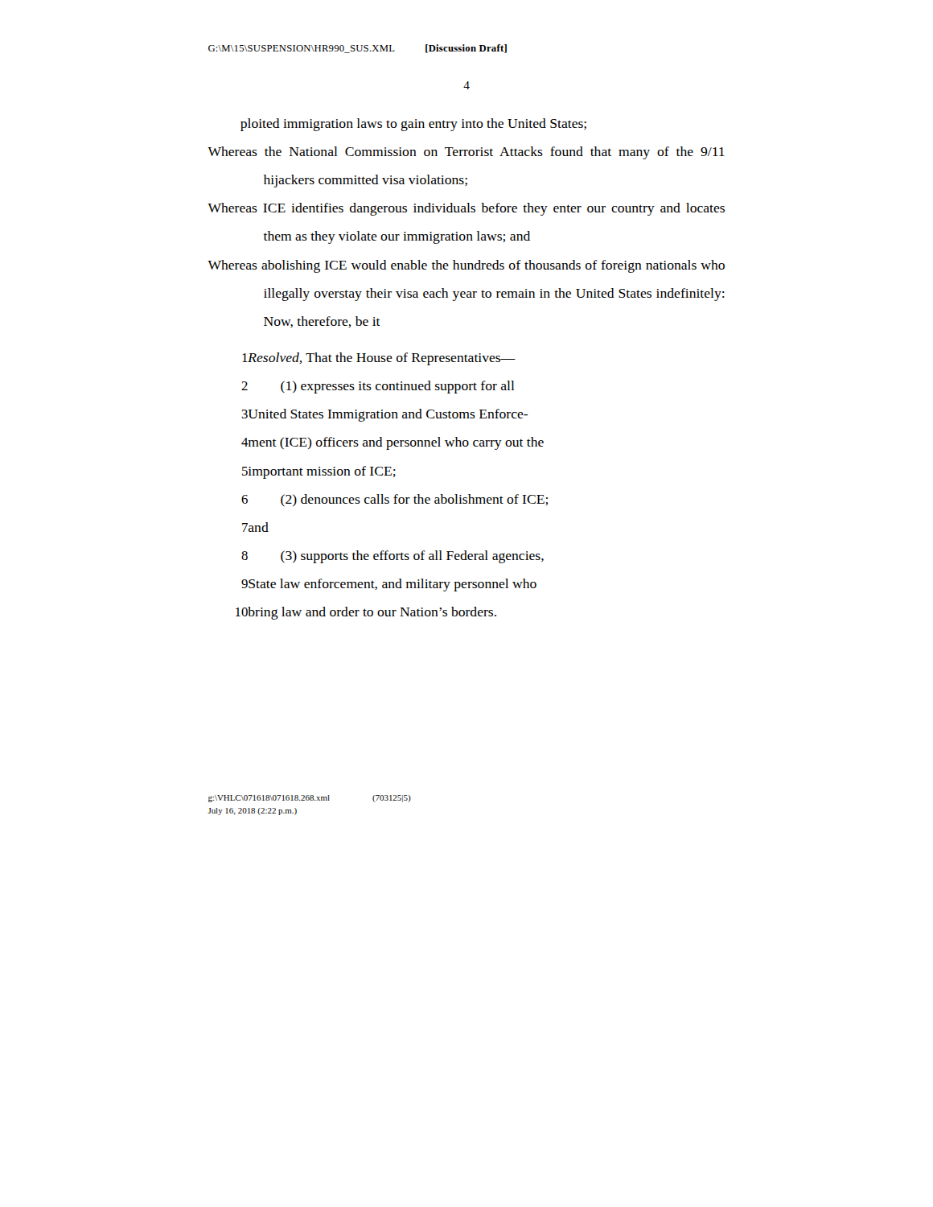G:\M\15\SUSPENSION\HR990_SUS.XML [Discussion Draft]
4
ploited immigration laws to gain entry into the United States;
Whereas the National Commission on Terrorist Attacks found that many of the 9/11 hijackers committed visa violations;
Whereas ICE identifies dangerous individuals before they enter our country and locates them as they violate our immigration laws; and
Whereas abolishing ICE would enable the hundreds of thousands of foreign nationals who illegally overstay their visa each year to remain in the United States indefinitely: Now, therefore, be it
| 1 | Resolved, That the House of Representatives— |
| 2 | (1) expresses its continued support for all |
| 3 | United States Immigration and Customs Enforce- |
| 4 | ment (ICE) officers and personnel who carry out the |
| 5 | important mission of ICE; |
| 6 | (2) denounces calls for the abolishment of ICE; |
| 7 | and |
| 8 | (3) supports the efforts of all Federal agencies, |
| 9 | State law enforcement, and military personnel who |
| 10 | bring law and order to our Nation’s borders. |
g:\VHLC\071618\071618.268.xml(703125|5)
July 16, 2018 (2:22 p.m.)